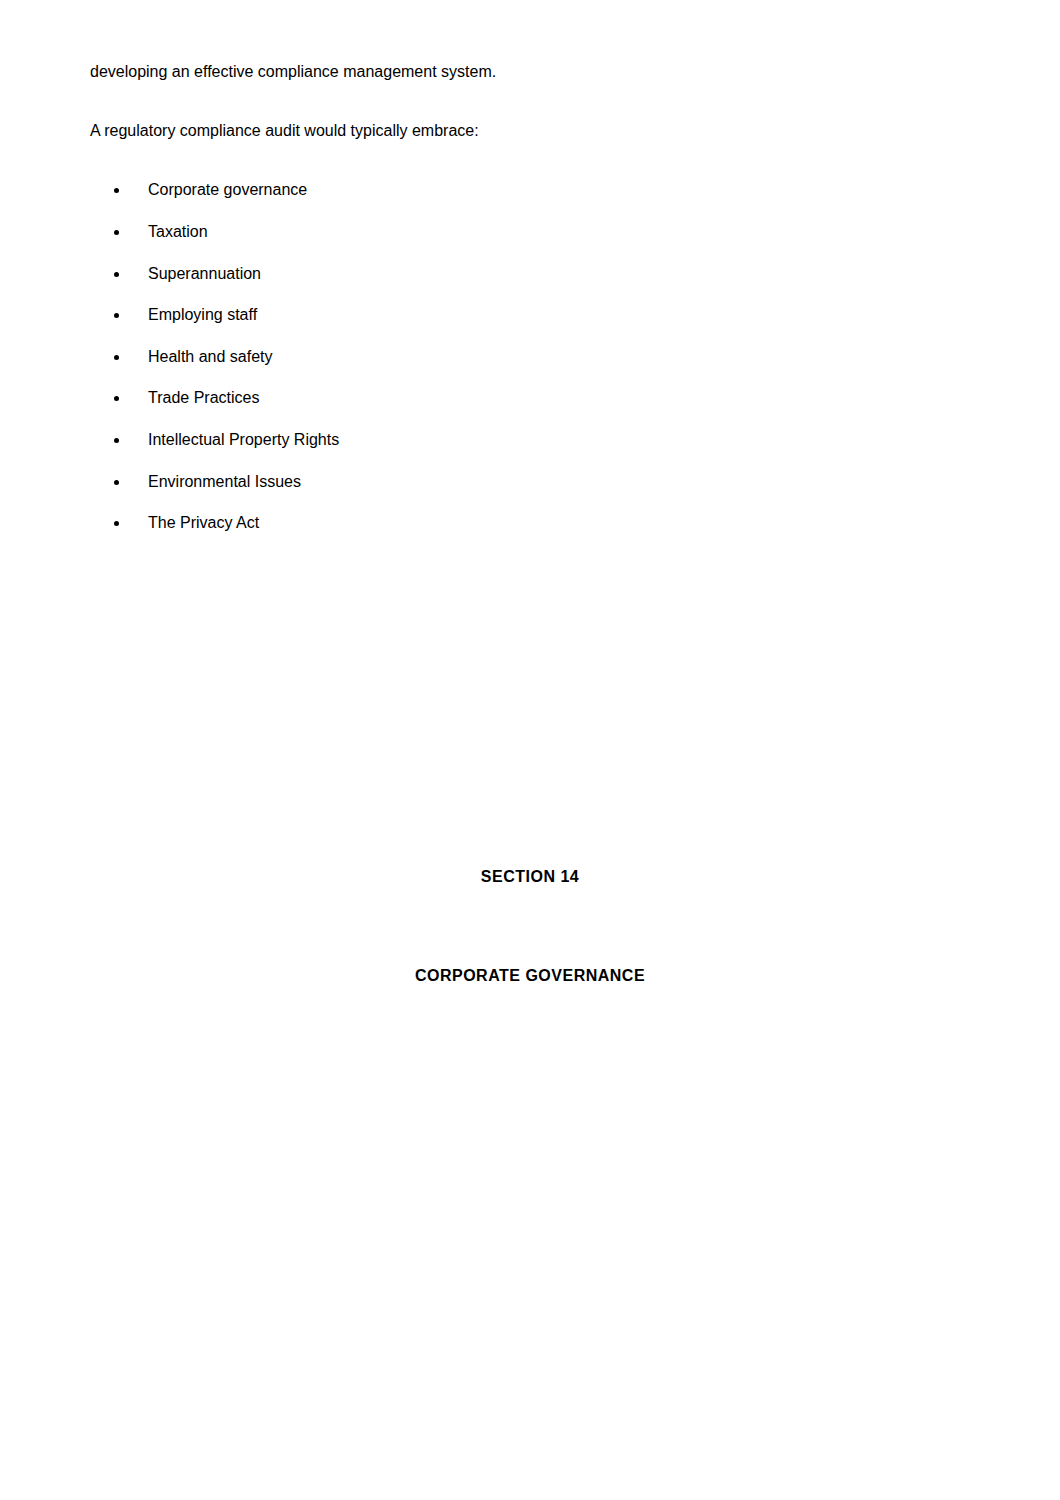developing an effective compliance management system.
A regulatory compliance audit would typically embrace:
Corporate governance
Taxation
Superannuation
Employing staff
Health and safety
Trade Practices
Intellectual Property Rights
Environmental Issues
The Privacy Act
SECTION 14
CORPORATE GOVERNANCE